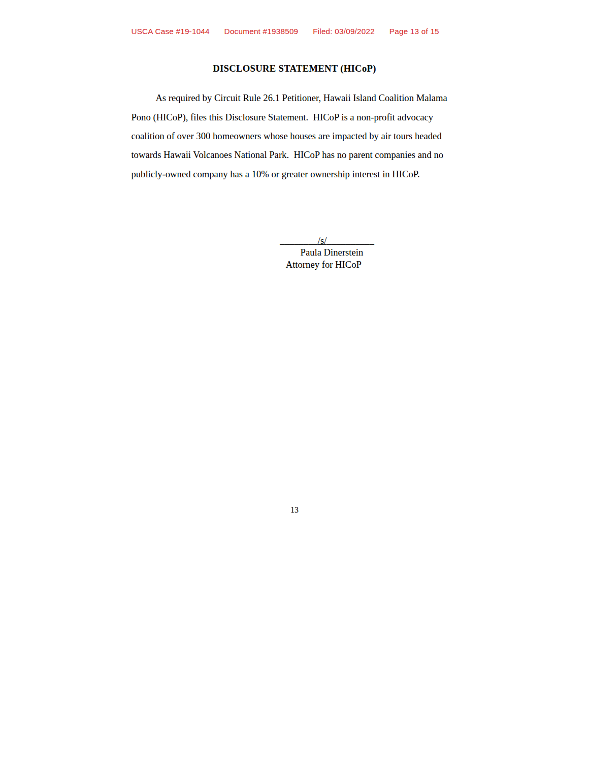USCA Case #19-1044 Document #1938509 Filed: 03/09/2022 Page 13 of 15
DISCLOSURE STATEMENT (HICoP)
As required by Circuit Rule 26.1 Petitioner, Hawaii Island Coalition Malama Pono (HICoP), files this Disclosure Statement. HICoP is a non-profit advocacy coalition of over 300 homeowners whose houses are impacted by air tours headed towards Hawaii Volcanoes National Park. HICoP has no parent companies and no publicly-owned company has a 10% or greater ownership interest in HICoP.
________/s/__________
Paula Dinerstein
Attorney for HICoP
13